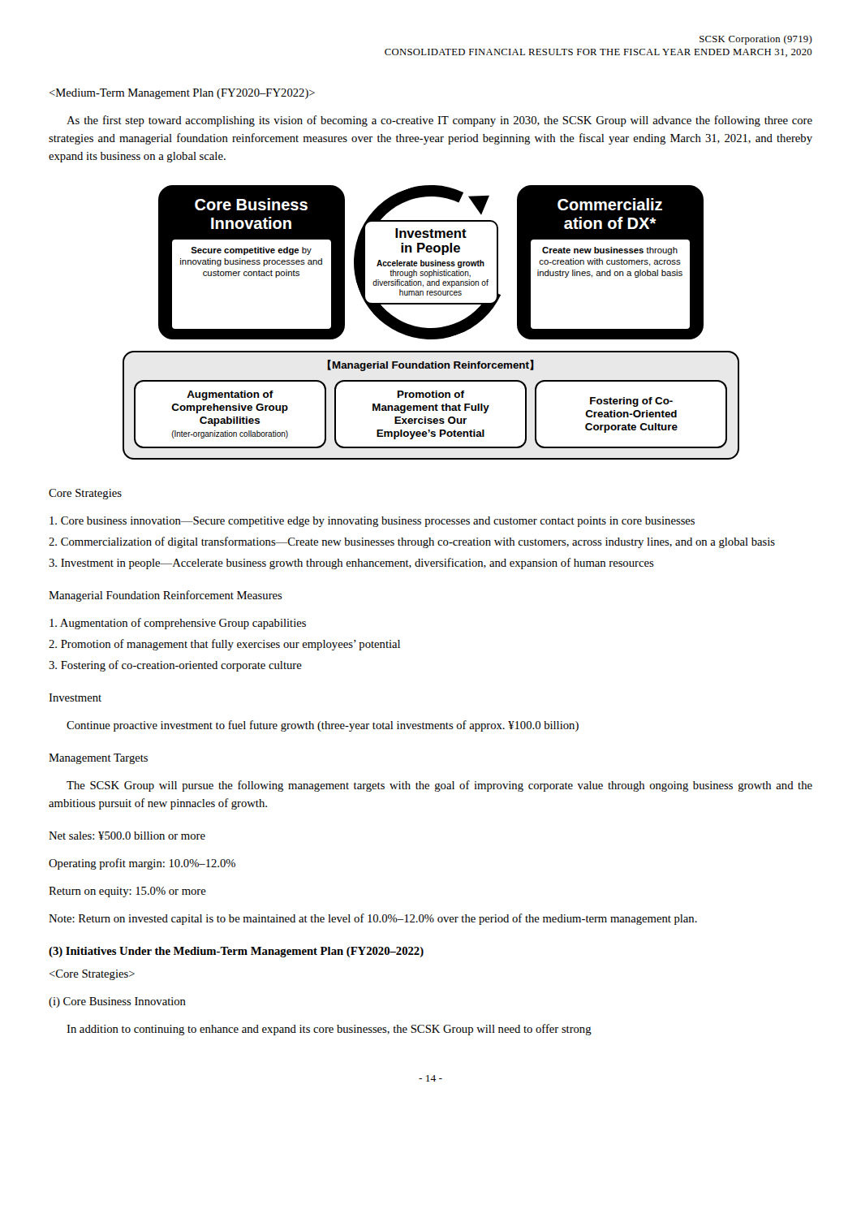SCSK Corporation (9719)
CONSOLIDATED FINANCIAL RESULTS FOR THE FISCAL YEAR ENDED MARCH 31, 2020
<Medium-Term Management Plan (FY2020–FY2022)>
As the first step toward accomplishing its vision of becoming a co-creative IT company in 2030, the SCSK Group will advance the following three core strategies and managerial foundation reinforcement measures over the three-year period beginning with the fiscal year ending March 31, 2021, and thereby expand its business on a global scale.
Core Business
Innovation
Secure competitive edge by innovating business processes and customer contact points
Investment
in People
Accelerate business growth through sophistication, diversification, and expansion of human resources
Commercializ
ation of DX*
Create new businesses through co-creation with customers, across industry lines, and on a global basis
【Managerial Foundation Reinforcement】
Augmentation of
Comprehensive Group
Capabilities (Inter-organization collaboration)
Promotion of
Management that Fully
Exercises Our
Employee’s Potential
Fostering of Co-
Creation-Oriented
Corporate Culture
Core Strategies
1. Core business innovation—Secure competitive edge by innovating business processes and customer contact points in core businesses
2. Commercialization of digital transformations—Create new businesses through co-creation with customers, across industry lines, and on a global basis
3. Investment in people—Accelerate business growth through enhancement, diversification, and expansion of human resources
Managerial Foundation Reinforcement Measures
1. Augmentation of comprehensive Group capabilities
2. Promotion of management that fully exercises our employees’ potential
3. Fostering of co-creation-oriented corporate culture
Investment
Continue proactive investment to fuel future growth (three-year total investments of approx. ¥100.0 billion)
Management Targets
The SCSK Group will pursue the following management targets with the goal of improving corporate value through ongoing business growth and the ambitious pursuit of new pinnacles of growth.
Net sales: ¥500.0 billion or more
Operating profit margin: 10.0%–12.0%
Return on equity: 15.0% or more
Note: Return on invested capital is to be maintained at the level of 10.0%–12.0% over the period of the medium-term management plan.
(3) Initiatives Under the Medium-Term Management Plan (FY2020–2022)
<Core Strategies>
(i) Core Business Innovation
In addition to continuing to enhance and expand its core businesses, the SCSK Group will need to offer strong
- 14 -